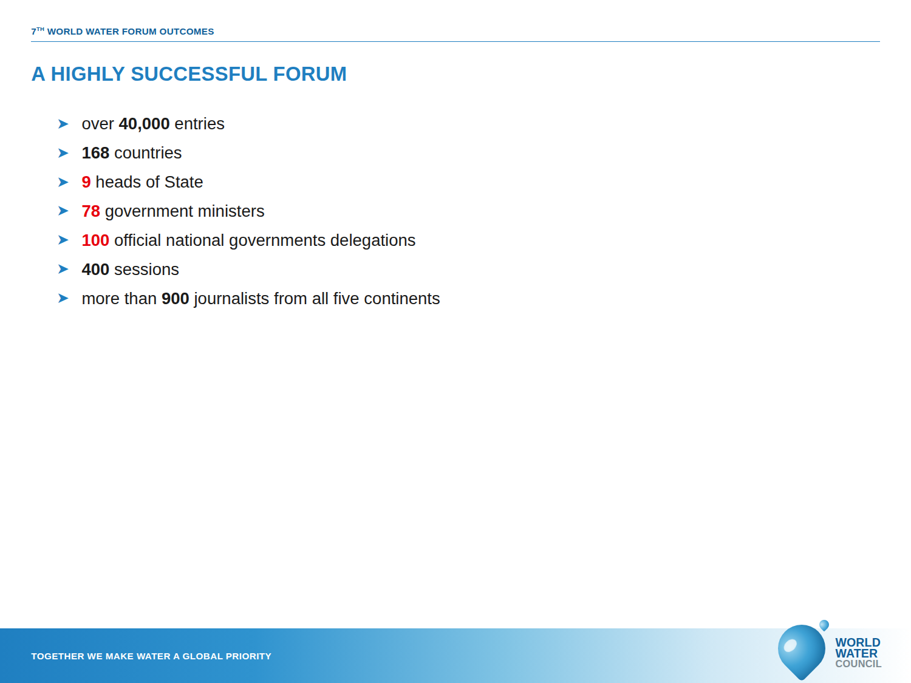7th World Water Forum Outcomes
A highly successful forum
over 40,000 entries
168 countries
9 heads of State
78 government ministers
100 official national governments delegations
400 sessions
more than 900 journalists from all five continents
Together we make water a global priority
WORLD WATER COUNCIL